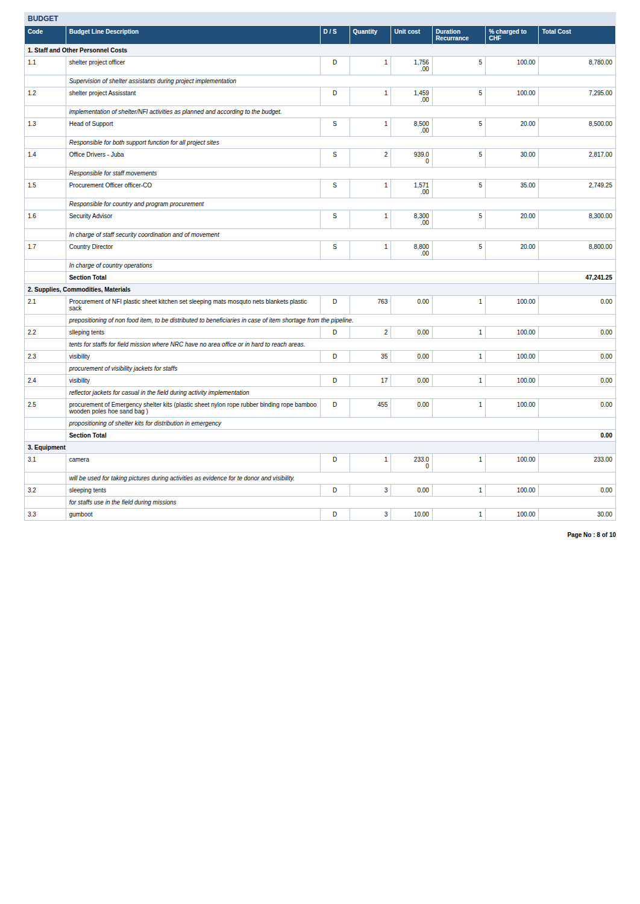BUDGET
| Code | Budget Line Description | D / S | Quantity | Unit cost | Duration Recurrance | % charged to CHF | Total Cost |
| --- | --- | --- | --- | --- | --- | --- | --- |
| 1. Staff and Other Personnel Costs |
| 1.1 | shelter project officer | D | 1 | 1,756 .00 | 5 | 100.00 | 8,780.00 |
| | Supervision of shelter assistants during project implementation |
| 1.2 | shelter project Assisstant | D | 1 | 1,459 .00 | 5 | 100.00 | 7,295.00 |
| | implementation of shelter/NFI activities as planned and according to the budget. |
| 1.3 | Head of Support | S | 1 | 8,500 .00 | 5 | 20.00 | 8,500.00 |
| | Responsible for both support function for all project sites |
| 1.4 | Office Drivers - Juba | S | 2 | 939.0 0 | 5 | 30.00 | 2,817.00 |
| | Responsible for staff movements |
| 1.5 | Procurement Officer officer-CO | S | 1 | 1,571 .00 | 5 | 35.00 | 2,749.25 |
| | Responsible for country and program procurement |
| 1.6 | Security Advisor | S | 1 | 8,300 .00 | 5 | 20.00 | 8,300.00 |
| | In charge of staff security coordination and of movement |
| 1.7 | Country Director | S | 1 | 8,800 .00 | 5 | 20.00 | 8,800.00 |
| | In charge of country operations |
| | Section Total | 47,241.25 |
| 2. Supplies, Commodities, Materials |
| 2.1 | Procurement of NFI plastic sheet kitchen set sleeping mats mosquto nets blankets plastic sack | D | 763 | 0.00 | 1 | 100.00 | 0.00 |
| | prepositioning of non food item, to be distributed to beneficiaries in case of item shortage from the pipeline. |
| 2.2 | slleping tents | D | 2 | 0.00 | 1 | 100.00 | 0.00 |
| | tents for staffs for field mission where NRC have no area office or in hard to reach areas. |
| 2.3 | visibility | D | 35 | 0.00 | 1 | 100.00 | 0.00 |
| | procurement of visibility jackets for staffs |
| 2.4 | visibility | D | 17 | 0.00 | 1 | 100.00 | 0.00 |
| | reflector jackets for casual in the field during activity implementation |
| 2.5 | procurement of Emergency shelter kits (plastic sheet nylon rope rubber binding rope bamboo wooden poles hoe sand bag ) | D | 455 | 0.00 | 1 | 100.00 | 0.00 |
| | propositioning of shelter kits for distribution in emergency |
| | Section Total | 0.00 |
| 3. Equipment |
| 3.1 | camera | D | 1 | 233.0 0 | 1 | 100.00 | 233.00 |
| | will be used for taking pictures during activities as evidence for te donor and visibility. |
| 3.2 | sleeping tents | D | 3 | 0.00 | 1 | 100.00 | 0.00 |
| | for staffs use in the field during missions |
| 3.3 | gumboot | D | 3 | 10.00 | 1 | 100.00 | 30.00 |
Page No : 8 of 10